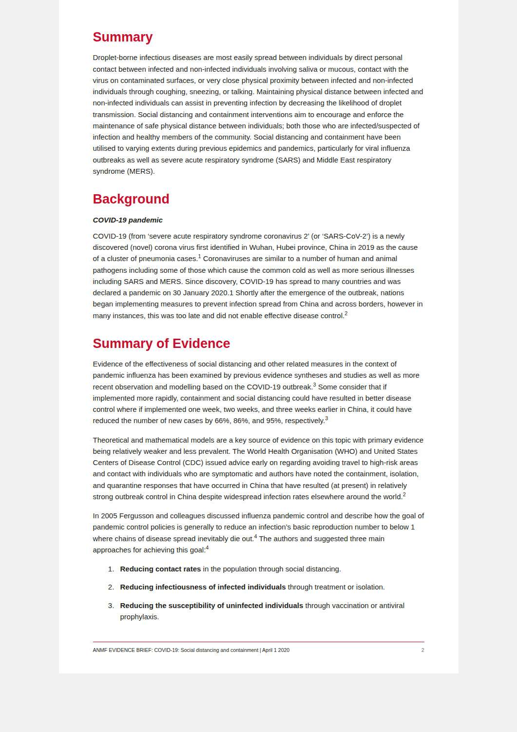Summary
Droplet-borne infectious diseases are most easily spread between individuals by direct personal contact between infected and non-infected individuals involving saliva or mucous, contact with the virus on contaminated surfaces, or very close physical proximity between infected and non-infected individuals through coughing, sneezing, or talking. Maintaining physical distance between infected and non-infected individuals can assist in preventing infection by decreasing the likelihood of droplet transmission. Social distancing and containment interventions aim to encourage and enforce the maintenance of safe physical distance between individuals; both those who are infected/suspected of infection and healthy members of the community. Social distancing and containment have been utilised to varying extents during previous epidemics and pandemics, particularly for viral influenza outbreaks as well as severe acute respiratory syndrome (SARS) and Middle East respiratory syndrome (MERS).
Background
COVID-19 pandemic
COVID-19 (from ‘severe acute respiratory syndrome coronavirus 2’ (or ‘SARS-CoV-2’) is a newly discovered (novel) corona virus first identified in Wuhan, Hubei province, China in 2019 as the cause of a cluster of pneumonia cases.1 Coronaviruses are similar to a number of human and animal pathogens including some of those which cause the common cold as well as more serious illnesses including SARS and MERS. Since discovery, COVID-19 has spread to many countries and was declared a pandemic on 30 January 2020.1 Shortly after the emergence of the outbreak, nations began implementing measures to prevent infection spread from China and across borders, however in many instances, this was too late and did not enable effective disease control.2
Summary of Evidence
Evidence of the effectiveness of social distancing and other related measures in the context of pandemic influenza has been examined by previous evidence syntheses and studies as well as more recent observation and modelling based on the COVID-19 outbreak.3 Some consider that if implemented more rapidly, containment and social distancing could have resulted in better disease control where if implemented one week, two weeks, and three weeks earlier in China, it could have reduced the number of new cases by 66%, 86%, and 95%, respectively.3
Theoretical and mathematical models are a key source of evidence on this topic with primary evidence being relatively weaker and less prevalent. The World Health Organisation (WHO) and United States Centers of Disease Control (CDC) issued advice early on regarding avoiding travel to high-risk areas and contact with individuals who are symptomatic and authors have noted the containment, isolation, and quarantine responses that have occurred in China that have resulted (at present) in relatively strong outbreak control in China despite widespread infection rates elsewhere around the world.2
In 2005 Fergusson and colleagues discussed influenza pandemic control and describe how the goal of pandemic control policies is generally to reduce an infection’s basic reproduction number to below 1 where chains of disease spread inevitably die out.4 The authors and suggested three main approaches for achieving this goal:4
Reducing contact rates in the population through social distancing.
Reducing infectiousness of infected individuals through treatment or isolation.
Reducing the susceptibility of uninfected individuals through vaccination or antiviral prophylaxis.
ANMF EVIDENCE BRIEF: COVID-19: Social distancing and containment | April 1 2020 2